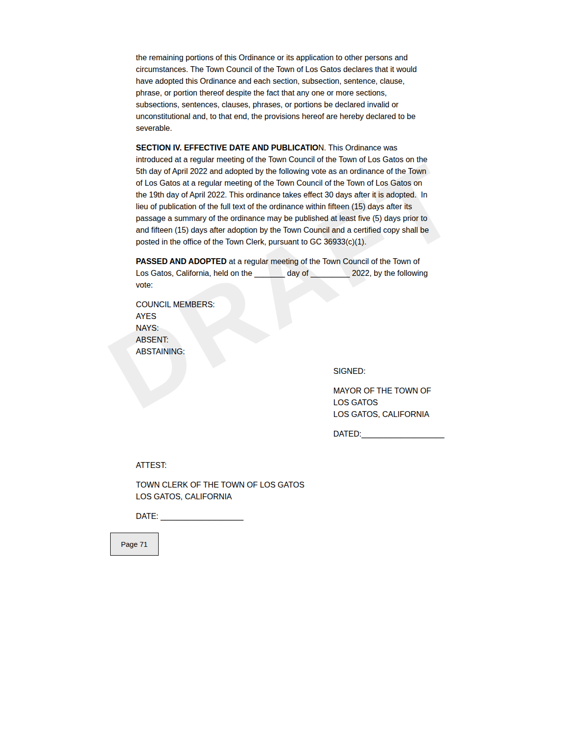DRAFT
the remaining portions of this Ordinance or its application to other persons and circumstances. The Town Council of the Town of Los Gatos declares that it would have adopted this Ordinance and each section, subsection, sentence, clause, phrase, or portion thereof despite the fact that any one or more sections, subsections, sentences, clauses, phrases, or portions be declared invalid or unconstitutional and, to that end, the provisions hereof are hereby declared to be severable.
SECTION IV. EFFECTIVE DATE AND PUBLICATION. This Ordinance was introduced at a regular meeting of the Town Council of the Town of Los Gatos on the 5th day of April 2022 and adopted by the following vote as an ordinance of the Town of Los Gatos at a regular meeting of the Town Council of the Town of Los Gatos on the 19th day of April 2022. This ordinance takes effect 30 days after it is adopted. In lieu of publication of the full text of the ordinance within fifteen (15) days after its passage a summary of the ordinance may be published at least five (5) days prior to and fifteen (15) days after adoption by the Town Council and a certified copy shall be posted in the office of the Town Clerk, pursuant to GC 36933(c)(1).
PASSED AND ADOPTED at a regular meeting of the Town Council of the Town of Los Gatos, California, held on the _______ day of _________ 2022, by the following vote:
COUNCIL MEMBERS:
AYES
NAYS:
ABSENT:
ABSTAINING:
SIGNED:
MAYOR OF THE TOWN OF LOS GATOS
LOS GATOS, CALIFORNIA
DATED:___________________
ATTEST:
TOWN CLERK OF THE TOWN OF LOS GATOS
LOS GATOS, CALIFORNIA
DATE: ___________________
Page 71